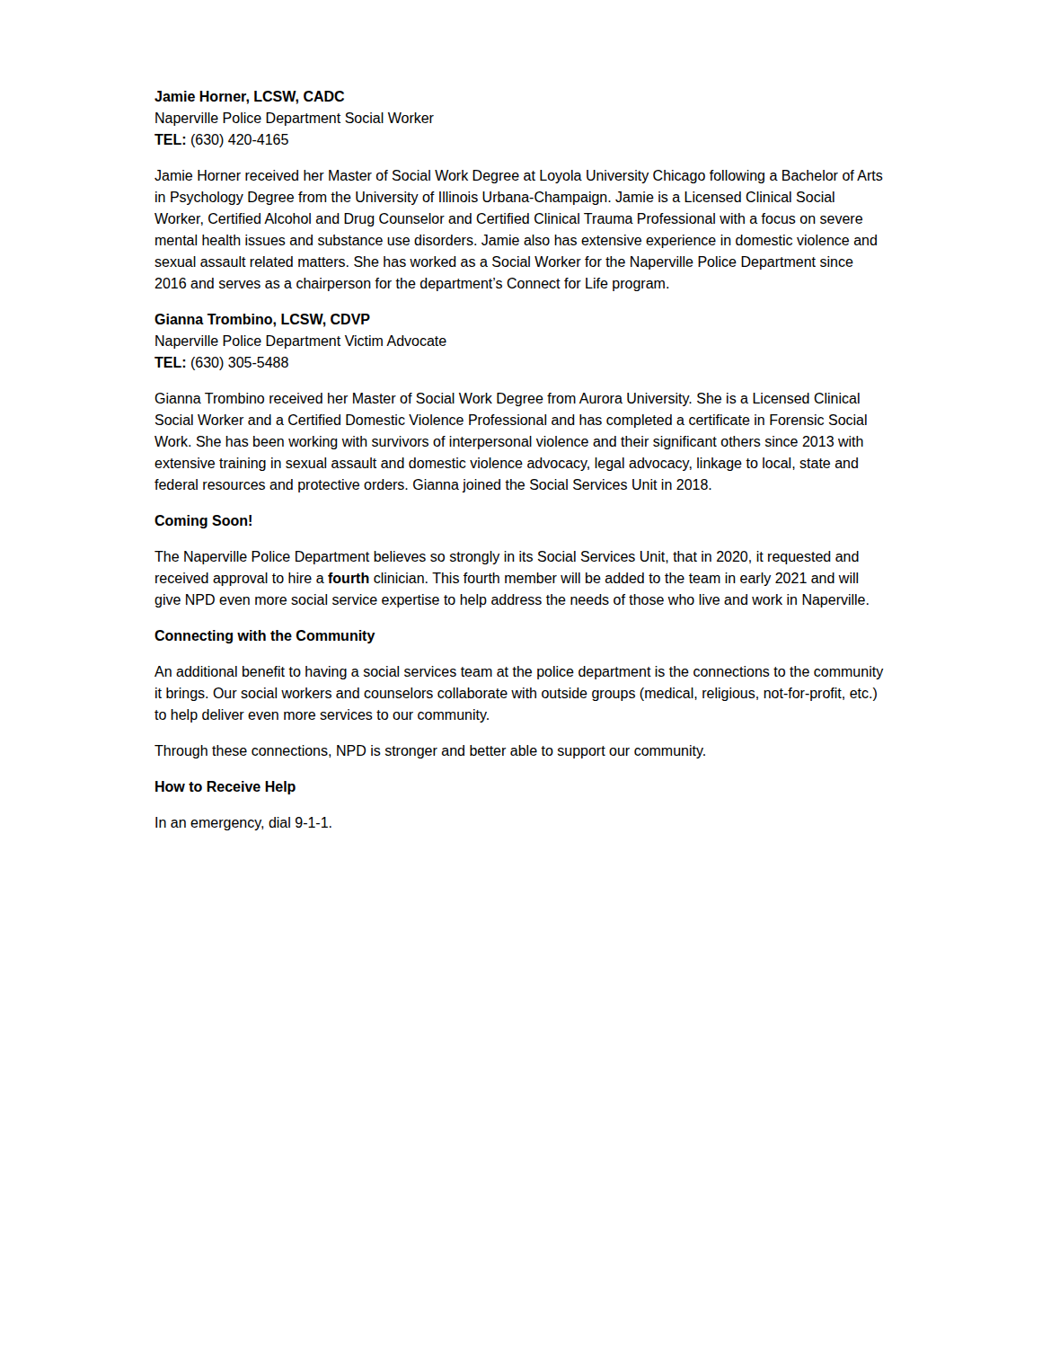Jamie Horner, LCSW, CADC
Naperville Police Department Social Worker
TEL: (630) 420-4165
Jamie Horner received her Master of Social Work Degree at Loyola University Chicago following a Bachelor of Arts in Psychology Degree from the University of Illinois Urbana-Champaign. Jamie is a Licensed Clinical Social Worker, Certified Alcohol and Drug Counselor and Certified Clinical Trauma Professional with a focus on severe mental health issues and substance use disorders. Jamie also has extensive experience in domestic violence and sexual assault related matters. She has worked as a Social Worker for the Naperville Police Department since 2016 and serves as a chairperson for the department’s Connect for Life program.
Gianna Trombino, LCSW, CDVP
Naperville Police Department Victim Advocate
TEL: (630) 305-5488
Gianna Trombino received her Master of Social Work Degree from Aurora University. She is a Licensed Clinical Social Worker and a Certified Domestic Violence Professional and has completed a certificate in Forensic Social Work. She has been working with survivors of interpersonal violence and their significant others since 2013 with extensive training in sexual assault and domestic violence advocacy, legal advocacy, linkage to local, state and federal resources and protective orders. Gianna joined the Social Services Unit in 2018.
Coming Soon!
The Naperville Police Department believes so strongly in its Social Services Unit, that in 2020, it requested and received approval to hire a fourth clinician. This fourth member will be added to the team in early 2021 and will give NPD even more social service expertise to help address the needs of those who live and work in Naperville.
Connecting with the Community
An additional benefit to having a social services team at the police department is the connections to the community it brings. Our social workers and counselors collaborate with outside groups (medical, religious, not-for-profit, etc.) to help deliver even more services to our community.
Through these connections, NPD is stronger and better able to support our community.
How to Receive Help
In an emergency, dial 9-1-1.